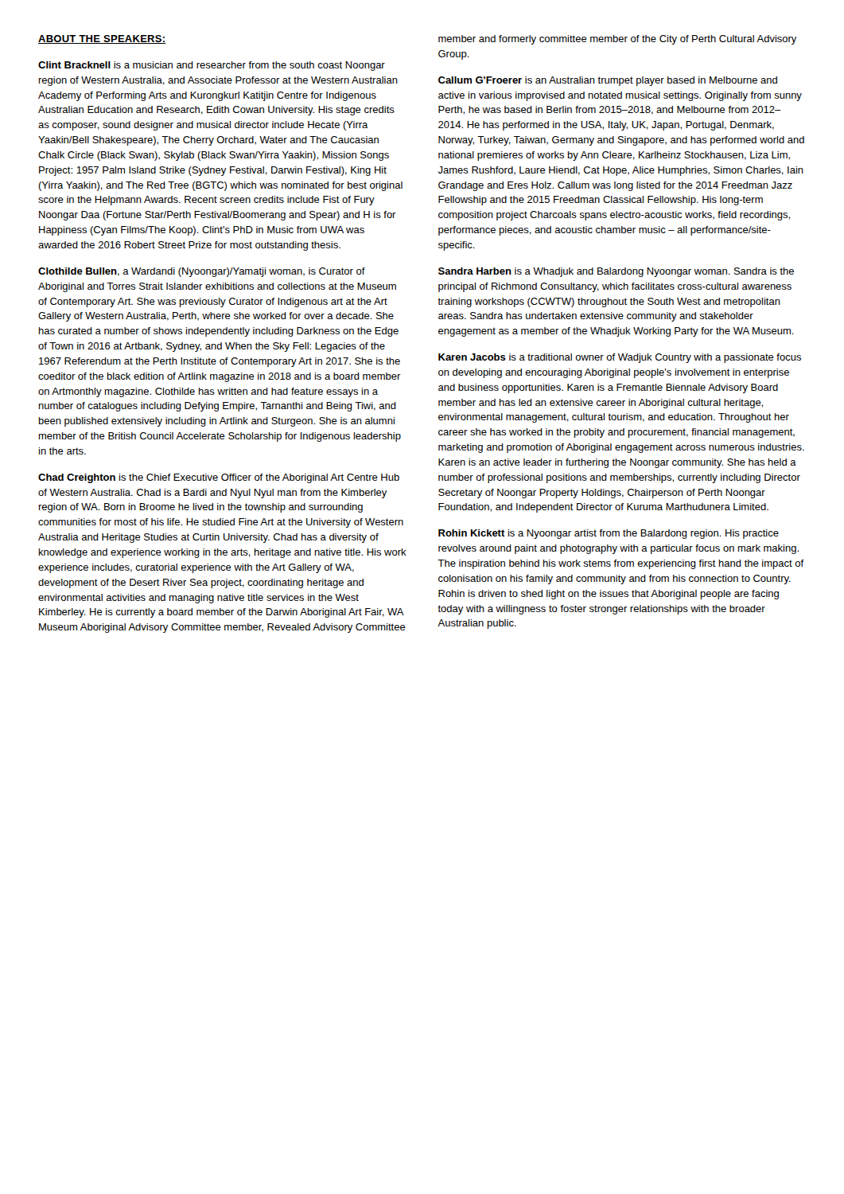About the Speakers:
Clint Bracknell is a musician and researcher from the south coast Noongar region of Western Australia, and Associate Professor at the Western Australian Academy of Performing Arts and Kurongkurl Katitjin Centre for Indigenous Australian Education and Research, Edith Cowan University. His stage credits as composer, sound designer and musical director include Hecate (Yirra Yaakin/Bell Shakespeare), The Cherry Orchard, Water and The Caucasian Chalk Circle (Black Swan), Skylab (Black Swan/Yirra Yaakin), Mission Songs Project: 1957 Palm Island Strike (Sydney Festival, Darwin Festival), King Hit (Yirra Yaakin), and The Red Tree (BGTC) which was nominated for best original score in the Helpmann Awards. Recent screen credits include Fist of Fury Noongar Daa (Fortune Star/Perth Festival/Boomerang and Spear) and H is for Happiness (Cyan Films/The Koop). Clint's PhD in Music from UWA was awarded the 2016 Robert Street Prize for most outstanding thesis.
Clothilde Bullen, a Wardandi (Nyoongar)/Yamatji woman, is Curator of Aboriginal and Torres Strait Islander exhibitions and collections at the Museum of Contemporary Art. She was previously Curator of Indigenous art at the Art Gallery of Western Australia, Perth, where she worked for over a decade. She has curated a number of shows independently including Darkness on the Edge of Town in 2016 at Artbank, Sydney, and When the Sky Fell: Legacies of the 1967 Referendum at the Perth Institute of Contemporary Art in 2017. She is the coeditor of the black edition of Artlink magazine in 2018 and is a board member on Artmonthly magazine. Clothilde has written and had feature essays in a number of catalogues including Defying Empire, Tarnanthi and Being Tiwi, and been published extensively including in Artlink and Sturgeon. She is an alumni member of the British Council Accelerate Scholarship for Indigenous leadership in the arts.
Chad Creighton is the Chief Executive Officer of the Aboriginal Art Centre Hub of Western Australia. Chad is a Bardi and Nyul Nyul man from the Kimberley region of WA. Born in Broome he lived in the township and surrounding communities for most of his life. He studied Fine Art at the University of Western Australia and Heritage Studies at Curtin University. Chad has a diversity of knowledge and experience working in the arts, heritage and native title. His work experience includes, curatorial experience with the Art Gallery of WA, development of the Desert River Sea project, coordinating heritage and environmental activities and managing native title services in the West Kimberley. He is currently a board member of the Darwin Aboriginal Art Fair, WA Museum Aboriginal Advisory Committee member, Revealed Advisory Committee member and formerly committee member of the City of Perth Cultural Advisory Group.
Callum G'Froerer is an Australian trumpet player based in Melbourne and active in various improvised and notated musical settings. Originally from sunny Perth, he was based in Berlin from 2015–2018, and Melbourne from 2012–2014. He has performed in the USA, Italy, UK, Japan, Portugal, Denmark, Norway, Turkey, Taiwan, Germany and Singapore, and has performed world and national premieres of works by Ann Cleare, Karlheinz Stockhausen, Liza Lim, James Rushford, Laure Hiendl, Cat Hope, Alice Humphries, Simon Charles, Iain Grandage and Eres Holz. Callum was long listed for the 2014 Freedman Jazz Fellowship and the 2015 Freedman Classical Fellowship. His long-term composition project Charcoals spans electro-acoustic works, field recordings, performance pieces, and acoustic chamber music – all performance/site-specific.
Sandra Harben is a Whadjuk and Balardong Nyoongar woman. Sandra is the principal of Richmond Consultancy, which facilitates cross-cultural awareness training workshops (CCWTW) throughout the South West and metropolitan areas. Sandra has undertaken extensive community and stakeholder engagement as a member of the Whadjuk Working Party for the WA Museum.
Karen Jacobs is a traditional owner of Wadjuk Country with a passionate focus on developing and encouraging Aboriginal people's involvement in enterprise and business opportunities. Karen is a Fremantle Biennale Advisory Board member and has led an extensive career in Aboriginal cultural heritage, environmental management, cultural tourism, and education. Throughout her career she has worked in the probity and procurement, financial management, marketing and promotion of Aboriginal engagement across numerous industries. Karen is an active leader in furthering the Noongar community. She has held a number of professional positions and memberships, currently including Director Secretary of Noongar Property Holdings, Chairperson of Perth Noongar Foundation, and Independent Director of Kuruma Marthudunera Limited.
Rohin Kickett is a Nyoongar artist from the Balardong region. His practice revolves around paint and photography with a particular focus on mark making. The inspiration behind his work stems from experiencing first hand the impact of colonisation on his family and community and from his connection to Country. Rohin is driven to shed light on the issues that Aboriginal people are facing today with a willingness to foster stronger relationships with the broader Australian public.